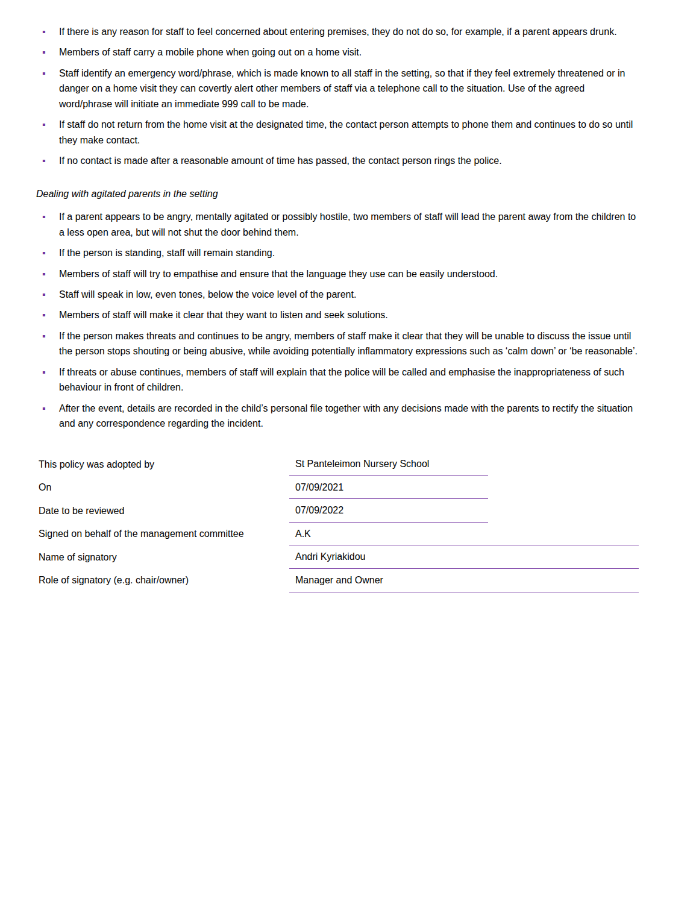If there is any reason for staff to feel concerned about entering premises, they do not do so, for example, if a parent appears drunk.
Members of staff carry a mobile phone when going out on a home visit.
Staff identify an emergency word/phrase, which is made known to all staff in the setting, so that if they feel extremely threatened or in danger on a home visit they can covertly alert other members of staff via a telephone call to the situation. Use of the agreed word/phrase will initiate an immediate 999 call to be made.
If staff do not return from the home visit at the designated time, the contact person attempts to phone them and continues to do so until they make contact.
If no contact is made after a reasonable amount of time has passed, the contact person rings the police.
Dealing with agitated parents in the setting
If a parent appears to be angry, mentally agitated or possibly hostile, two members of staff will lead the parent away from the children to a less open area, but will not shut the door behind them.
If the person is standing, staff will remain standing.
Members of staff will try to empathise and ensure that the language they use can be easily understood.
Staff will speak in low, even tones, below the voice level of the parent.
Members of staff will make it clear that they want to listen and seek solutions.
If the person makes threats and continues to be angry, members of staff make it clear that they will be unable to discuss the issue until the person stops shouting or being abusive, while avoiding potentially inflammatory expressions such as ‘calm down’ or ‘be reasonable’.
If threats or abuse continues, members of staff will explain that the police will be called and emphasise the inappropriateness of such behaviour in front of children.
After the event, details are recorded in the child’s personal file together with any decisions made with the parents to rectify the situation and any correspondence regarding the incident.
| This policy was adopted by | St Panteleimon Nursery School | |
| On | 07/09/2021 | |
| Date to be reviewed | 07/09/2022 | |
| Signed on behalf of the management committee | A.K |
| Name of signatory | Andri Kyriakidou |
| Role of signatory (e.g. chair/owner) | Manager and Owner |